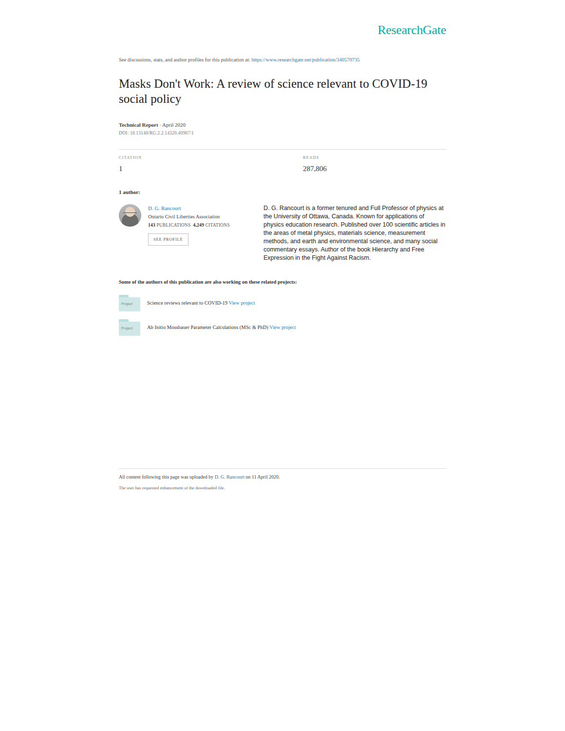ResearchGate
See discussions, stats, and author profiles for this publication at: https://www.researchgate.net/publication/340570735
Masks Don't Work: A review of science relevant to COVID‑19 social policy
Technical Report · April 2020
DOI: 10.13140/RG.2.2.14320.40967/1
Citation
1
Reads
287,806
1 author:
D. G. Rancourt
Ontario Civil Liberties Association
143 PUBLICATIONS 4,249 CITATIONS
SEE PROFILE
D. G. Rancourt is a former tenured and Full Professor of physics at the University of Ottawa, Canada. Known for applications of physics education research. Published over 100 scientific articles in the areas of metal physics, materials science, measurement methods, and earth and environmental science, and many social commentary essays. Author of the book Hierarchy and Free Expression in the Fight Against Racism.
Some of the authors of this publication are also working on these related projects:
Project
Science reviews relevant to COVID-19 View project
Project
Ab Initio Mossbauer Parameter Calculations (MSc & PhD) View project
All content following this page was uploaded by D. G. Rancourt on 11 April 2020.
The user has requested enhancement of the downloaded file.